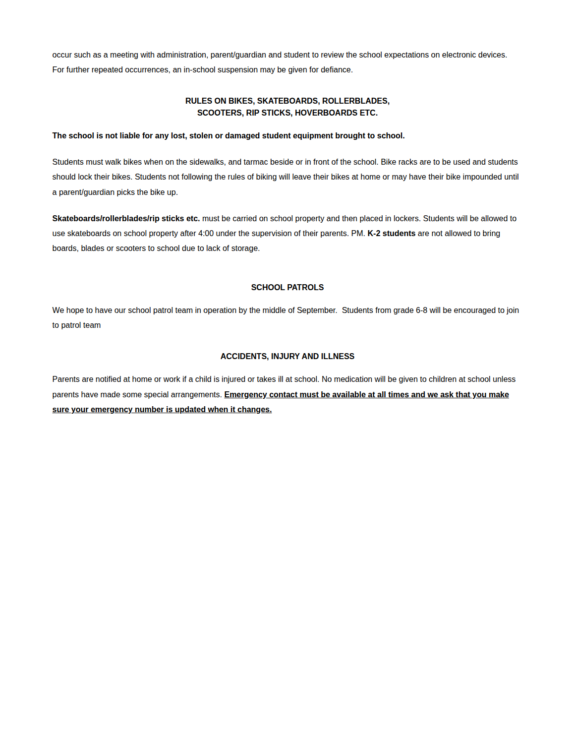occur such as a meeting with administration, parent/guardian and student to review the school expectations on electronic devices. For further repeated occurrences, an in-school suspension may be given for defiance.
RULES ON BIKES, SKATEBOARDS, ROLLERBLADES,
SCOOTERS, RIP STICKS, HOVERBOARDS ETC.
The school is not liable for any lost, stolen or damaged student equipment brought to school.
Students must walk bikes when on the sidewalks, and tarmac beside or in front of the school. Bike racks are to be used and students should lock their bikes. Students not following the rules of biking will leave their bikes at home or may have their bike impounded until a parent/guardian picks the bike up.
Skateboards/rollerblades/rip sticks etc. must be carried on school property and then placed in lockers. Students will be allowed to use skateboards on school property after 4:00 under the supervision of their parents. PM. K-2 students are not allowed to bring boards, blades or scooters to school due to lack of storage.
SCHOOL PATROLS
We hope to have our school patrol team in operation by the middle of September. Students from grade 6-8 will be encouraged to join to patrol team
ACCIDENTS, INJURY AND ILLNESS
Parents are notified at home or work if a child is injured or takes ill at school. No medication will be given to children at school unless parents have made some special arrangements. Emergency contact must be available at all times and we ask that you make sure your emergency number is updated when it changes.